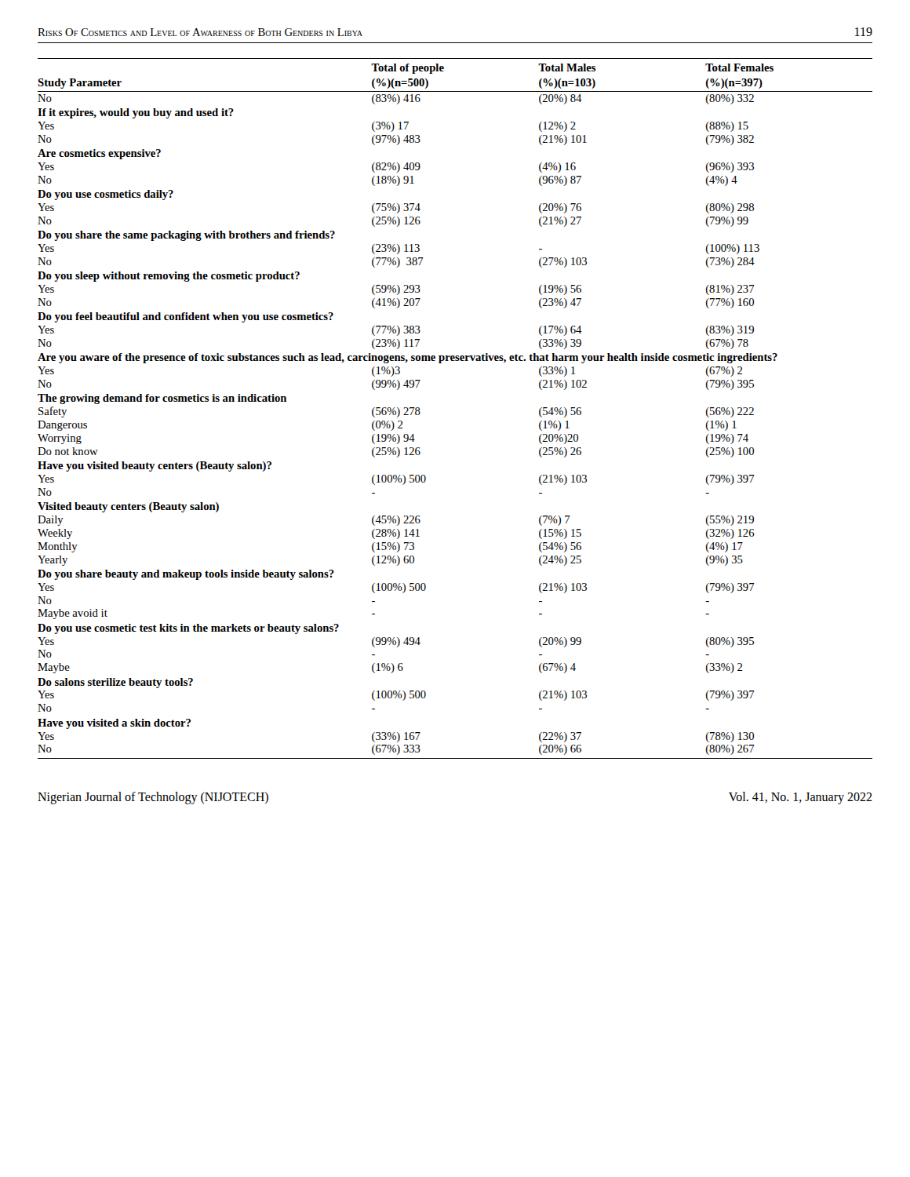Risks Of Cosmetics and Level of Awareness of Both Genders in Libya 119
| | Total of people | Total Males | Total Females |
| --- | --- | --- | --- |
| Study Parameter | (%)(n=500) | (%)(n=103) | (%)(n=397) |
| No | (83%) 416 | (20%) 84 | (80%) 332 |
| If it expires, would you buy and used it? |
| Yes | (3%) 17 | (12%) 2 | (88%) 15 |
| No | (97%) 483 | (21%) 101 | (79%) 382 |
| Are cosmetics expensive? |
| Yes | (82%) 409 | (4%) 16 | (96%) 393 |
| No | (18%) 91 | (96%) 87 | (4%) 4 |
| Do you use cosmetics daily? |
| Yes | (75%) 374 | (20%) 76 | (80%) 298 |
| No | (25%) 126 | (21%) 27 | (79%) 99 |
| Do you share the same packaging with brothers and friends? |
| Yes | (23%) 113 | - | (100%) 113 |
| No | (77%) 387 | (27%) 103 | (73%) 284 |
| Do you sleep without removing the cosmetic product? |
| Yes | (59%) 293 | (19%) 56 | (81%) 237 |
| No | (41%) 207 | (23%) 47 | (77%) 160 |
| Do you feel beautiful and confident when you use cosmetics? |
| Yes | (77%) 383 | (17%) 64 | (83%) 319 |
| No | (23%) 117 | (33%) 39 | (67%) 78 |
| Are you aware of the presence of toxic substances such as lead, carcinogens, some preservatives, etc. that harm your health inside cosmetic ingredients? |
| Yes | (1%)3 | (33%) 1 | (67%) 2 |
| No | (99%) 497 | (21%) 102 | (79%) 395 |
| The growing demand for cosmetics is an indication |
| Safety | (56%) 278 | (54%) 56 | (56%) 222 |
| Dangerous | (0%) 2 | (1%) 1 | (1%) 1 |
| Worrying | (19%) 94 | (20%)20 | (19%) 74 |
| Do not know | (25%) 126 | (25%) 26 | (25%) 100 |
| Have you visited beauty centers (Beauty salon)? |
| Yes | (100%) 500 | (21%) 103 | (79%) 397 |
| No | - | - | - |
| Visited beauty centers (Beauty salon) |
| Daily | (45%) 226 | (7%) 7 | (55%) 219 |
| Weekly | (28%) 141 | (15%) 15 | (32%) 126 |
| Monthly | (15%) 73 | (54%) 56 | (4%) 17 |
| Yearly | (12%) 60 | (24%) 25 | (9%) 35 |
| Do you share beauty and makeup tools inside beauty salons? |
| Yes | (100%) 500 | (21%) 103 | (79%) 397 |
| No | - | - | - |
| Maybe avoid it | - | - | - |
| Do you use cosmetic test kits in the markets or beauty salons? |
| Yes | (99%) 494 | (20%) 99 | (80%) 395 |
| No | - | - | - |
| Maybe | (1%) 6 | (67%) 4 | (33%) 2 |
| Do salons sterilize beauty tools? |
| Yes | (100%) 500 | (21%) 103 | (79%) 397 |
| No | - | - | - |
| Have you visited a skin doctor? |
| Yes | (33%) 167 | (22%) 37 | (78%) 130 |
| No | (67%) 333 | (20%) 66 | (80%) 267 |
Nigerian Journal of Technology (NIJOTECH) Vol. 41, No. 1, January 2022